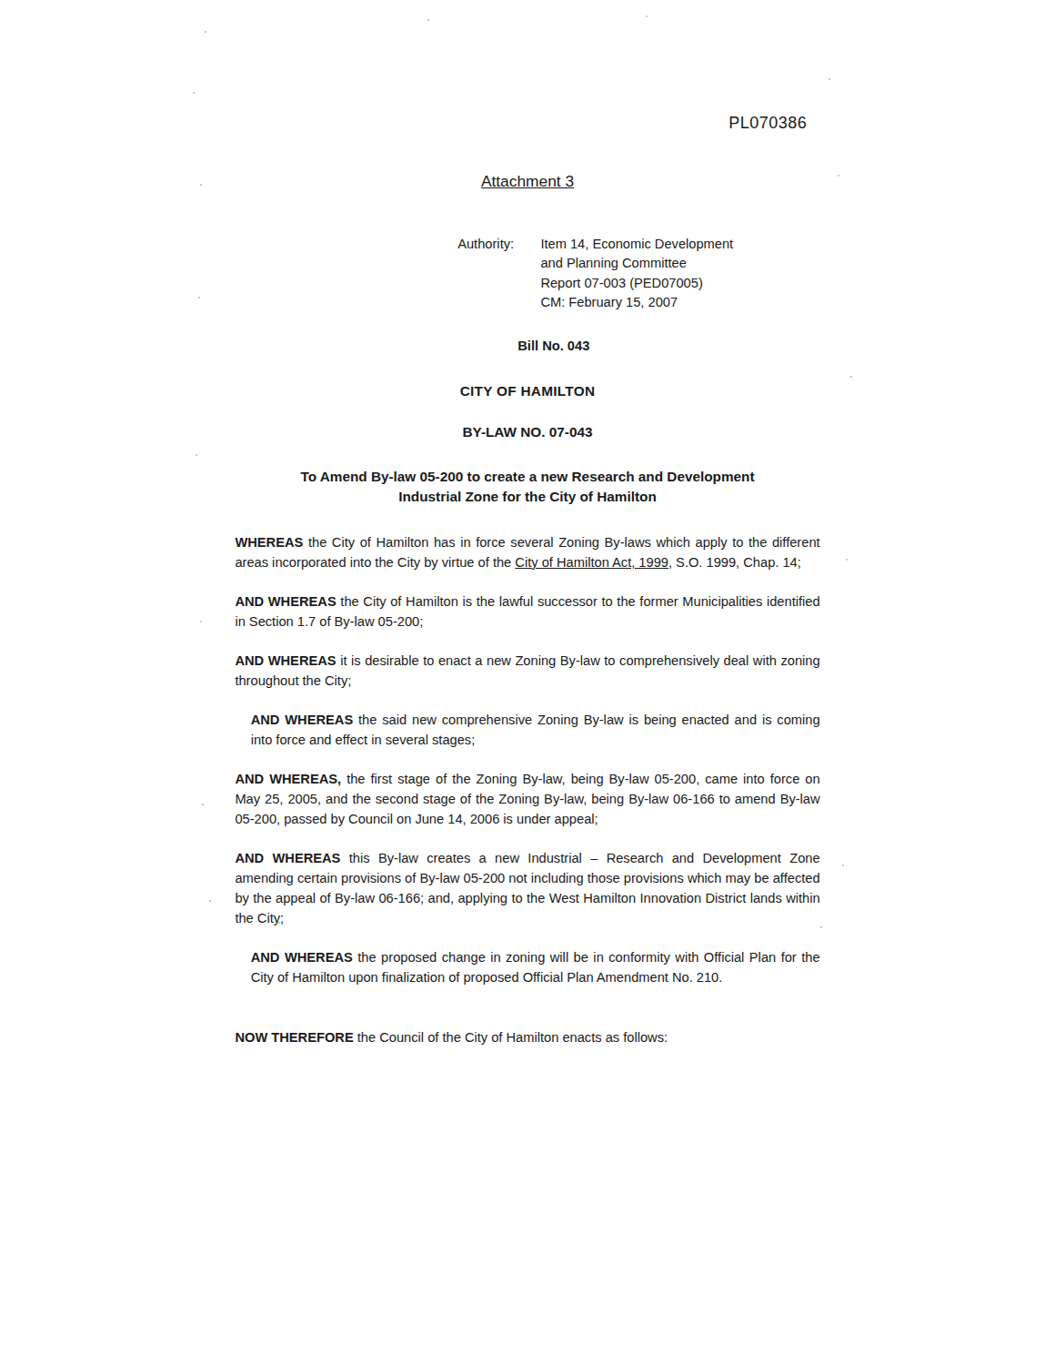PL070386
Attachment 3
Authority: Item 14, Economic Development
and Planning Committee
Report 07-003 (PED07005)
CM: February 15, 2007
Bill No. 043
CITY OF HAMILTON
BY-LAW NO. 07-043
To Amend By-law 05-200 to create a new Research and Development
Industrial Zone for the City of Hamilton
WHEREAS the City of Hamilton has in force several Zoning By-laws which apply to the different areas incorporated into the City by virtue of the City of Hamilton Act, 1999, S.O. 1999, Chap. 14;
AND WHEREAS the City of Hamilton is the lawful successor to the former Municipalities identified in Section 1.7 of By-law 05-200;
AND WHEREAS it is desirable to enact a new Zoning By-law to comprehensively deal with zoning throughout the City;
AND WHEREAS the said new comprehensive Zoning By-law is being enacted and is coming into force and effect in several stages;
AND WHEREAS, the first stage of the Zoning By-law, being By-law 05-200, came into force on May 25, 2005, and the second stage of the Zoning By-law, being By-law 06-166 to amend By-law 05-200, passed by Council on June 14, 2006 is under appeal;
AND WHEREAS this By-law creates a new Industrial – Research and Development Zone amending certain provisions of By-law 05-200 not including those provisions which may be affected by the appeal of By-law 06-166; and, applying to the West Hamilton Innovation District lands within the City;
AND WHEREAS the proposed change in zoning will be in conformity with Official Plan for the City of Hamilton upon finalization of proposed Official Plan Amendment No. 210.
NOW THEREFORE the Council of the City of Hamilton enacts as follows: